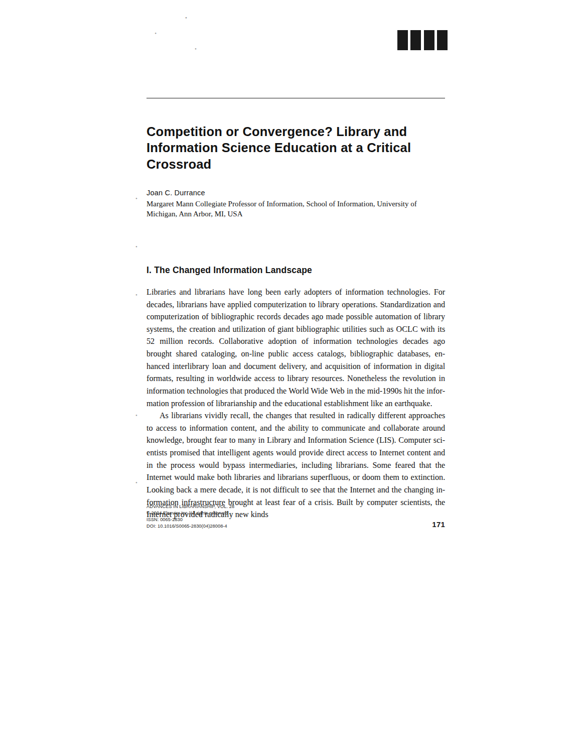• • • • • • • •
Competition or Convergence? Library and Information Science Education at a Critical Crossroad
Joan C. Durrance
Margaret Mann Collegiate Professor of Information, School of Information, University of Michigan, Ann Arbor, MI, USA
I. The Changed Information Landscape
Libraries and librarians have long been early adopters of information technologies. For decades, librarians have applied computerization to library operations. Standardization and computerization of bibliographic records decades ago made possible automation of library systems, the creation and utilization of giant bibliographic utilities such as OCLC with its 52 million records. Collaborative adoption of information technologies decades ago brought shared cataloging, on-line public access catalogs, bibliographic databases, enhanced interlibrary loan and document delivery, and acquisition of information in digital formats, resulting in worldwide access to library resources. Nonetheless the revolution in information technologies that produced the World Wide Web in the mid-1990s hit the information profession of librarianship and the educational establishment like an earthquake.
As librarians vividly recall, the changes that resulted in radically different approaches to access to information content, and the ability to communicate and collaborate around knowledge, brought fear to many in Library and Information Science (LIS). Computer scientists promised that intelligent agents would provide direct access to Internet content and in the process would bypass intermediaries, including librarians. Some feared that the Internet would make both libraries and librarians superfluous, or doom them to extinction. Looking back a mere decade, it is not difficult to see that the Internet and the changing information infrastructure brought at least fear of a crisis. Built by computer scientists, the Internet provided radically new kinds
ADVANCES IN LIBRARIANSHIP, VOL. 28
© 2004 Elsevier Inc. All rights reserved
ISSN: 0065-2830
DOI: 10.1016/S0065-2830(04)28008-4 171